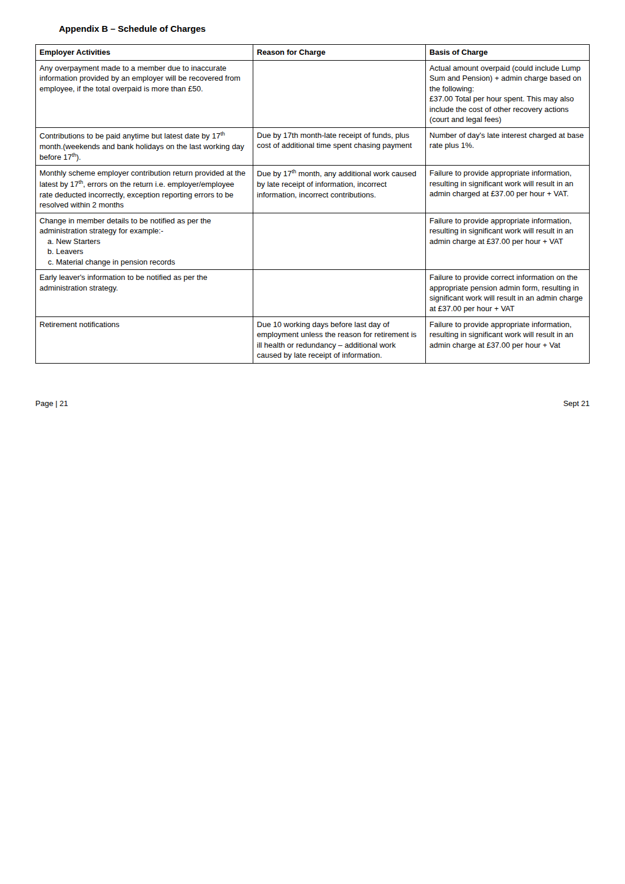Appendix B – Schedule of Charges
| Employer Activities | Reason for Charge | Basis of Charge |
| --- | --- | --- |
| Any overpayment made to a member due to inaccurate information provided by an employer will be recovered from employee, if the total overpaid is more than £50. | | Actual amount overpaid (could include Lump Sum and Pension) + admin charge based on the following: £37.00 Total per hour spent. This may also include the cost of other recovery actions (court and legal fees) |
| Contributions to be paid anytime but latest date by 17 th month.(weekends and bank holidays on the last working day before 17 th ). | Due by 17th month-late receipt of funds, plus cost of additional time spent chasing payment | Number of day's late interest charged at base rate plus 1%. |
| Monthly scheme employer contribution return provided at the latest by 17 th , errors on the return i.e. employer/employee rate deducted incorrectly, exception reporting errors to be resolved within 2 months | Due by 17 th month, any additional work caused by late receipt of information, incorrect information, incorrect contributions. | Failure to provide appropriate information, resulting in significant work will result in an admin charged at £37.00 per hour + VAT. |
| Change in member details to be notified as per the administration strategy for example:- New Starters Leavers Material change in pension records | | Failure to provide appropriate information, resulting in significant work will result in an admin charge at £37.00 per hour + VAT |
| Early leaver's information to be notified as per the administration strategy. | | Failure to provide correct information on the appropriate pension admin form, resulting in significant work will result in an admin charge at £37.00 per hour + VAT |
| Retirement notifications | Due 10 working days before last day of employment unless the reason for retirement is ill health or redundancy – additional work caused by late receipt of information. | Failure to provide appropriate information, resulting in significant work will result in an admin charge at £37.00 per hour + Vat |
Page | 21 Sept 21